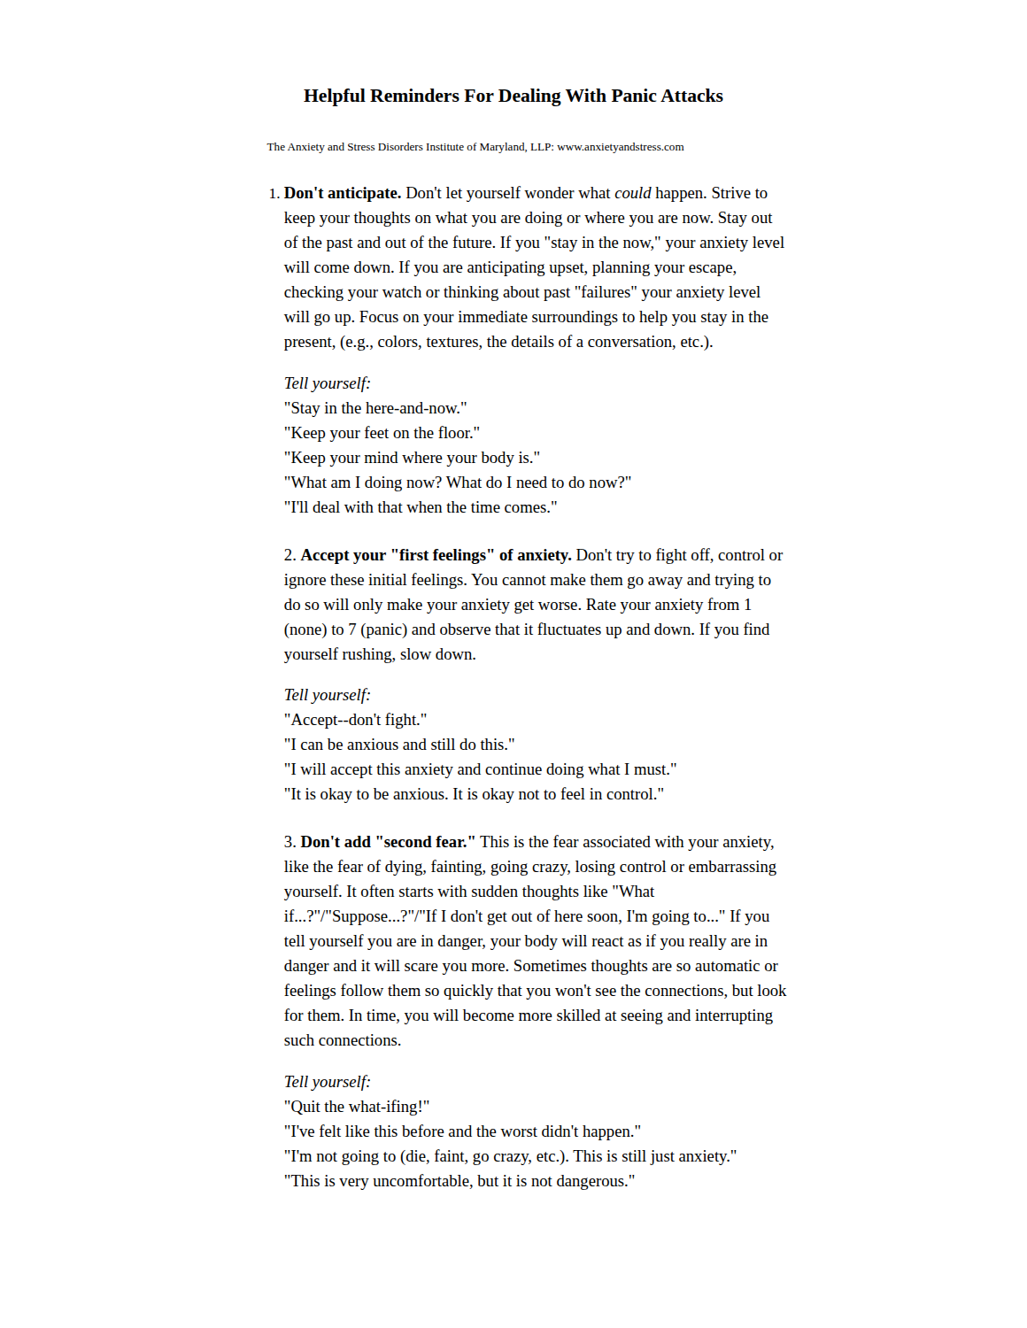Helpful Reminders For Dealing With Panic Attacks
The Anxiety and Stress Disorders Institute of Maryland, LLP: www.anxietyandstress.com
Don't anticipate. Don't let yourself wonder what could happen. Strive to keep your thoughts on what you are doing or where you are now. Stay out of the past and out of the future. If you "stay in the now," your anxiety level will come down. If you are anticipating upset, planning your escape, checking your watch or thinking about past "failures" your anxiety level will go up. Focus on your immediate surroundings to help you stay in the present, (e.g., colors, textures, the details of a conversation, etc.).
Tell yourself:
"Stay in the here-and-now." "Keep your feet on the floor." "Keep your mind where your body is." "What am I doing now? What do I need to do now?" "I'll deal with that when the time comes."
2. Accept your "first feelings" of anxiety. Don't try to fight off, control or ignore these initial feelings. You cannot make them go away and trying to do so will only make your anxiety get worse. Rate your anxiety from 1 (none) to 7 (panic) and observe that it fluctuates up and down. If you find yourself rushing, slow down.
Tell yourself:
"Accept--don't fight." "I can be anxious and still do this." "I will accept this anxiety and continue doing what I must." "It is okay to be anxious. It is okay not to feel in control."
3. Don't add "second fear." This is the fear associated with your anxiety, like the fear of dying, fainting, going crazy, losing control or embarrassing yourself. It often starts with sudden thoughts like "What if...?"/"Suppose...?"/"If I don't get out of here soon, I'm going to..." If you tell yourself you are in danger, your body will react as if you really are in danger and it will scare you more. Sometimes thoughts are so automatic or feelings follow them so quickly that you won't see the connections, but look for them. In time, you will become more skilled at seeing and interrupting such connections.
Tell yourself:
"Quit the what-ifing!" "I've felt like this before and the worst didn't happen." "I'm not going to (die, faint, go crazy, etc.). This is still just anxiety." "This is very uncomfortable, but it is not dangerous."